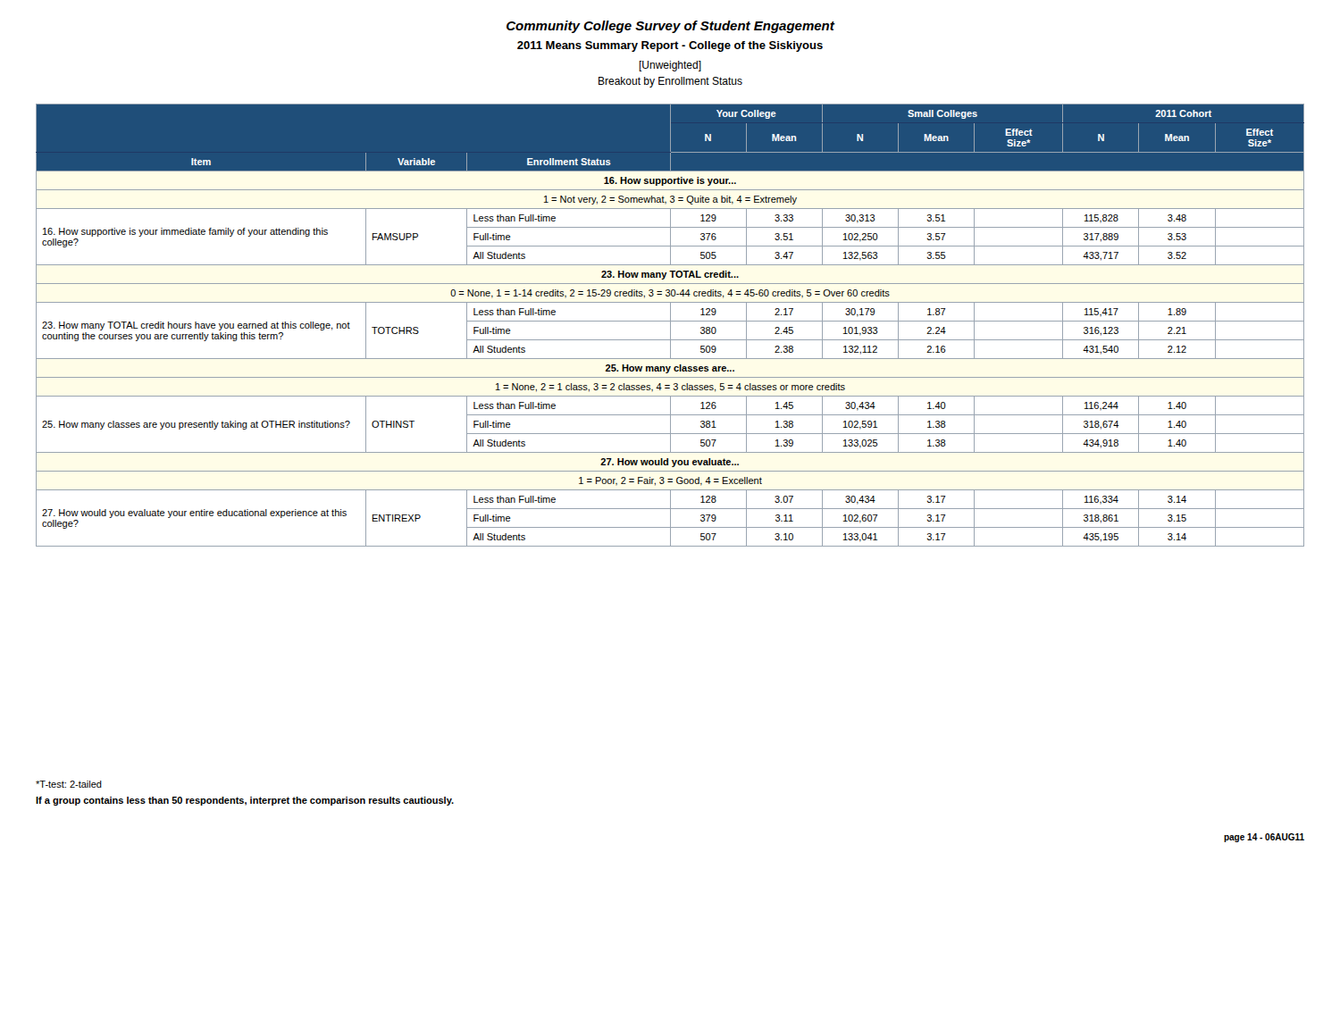Community College Survey of Student Engagement
2011 Means Summary Report - College of the Siskiyous
[Unweighted]
Breakout by Enrollment Status
| | Your College | Small Colleges | 2011 Cohort |
| --- | --- | --- | --- |
| N | Mean | N | Mean | Effect Size* | N | Mean | Effect Size* |
| Item | Variable | Enrollment Status | |
| 16. How supportive is your... |
| 1 = Not very, 2 = Somewhat, 3 = Quite a bit, 4 = Extremely |
| 16. How supportive is your immediate family of your attending this college? | FAMSUPP | Less than Full-time | 129 | 3.33 | 30,313 | 3.51 | | 115,828 | 3.48 | |
| Full-time | 376 | 3.51 | 102,250 | 3.57 | | 317,889 | 3.53 | |
| All Students | 505 | 3.47 | 132,563 | 3.55 | | 433,717 | 3.52 | |
| 23. How many TOTAL credit... |
| 0 = None, 1 = 1-14 credits, 2 = 15-29 credits, 3 = 30-44 credits, 4 = 45-60 credits, 5 = Over 60 credits |
| 23. How many TOTAL credit hours have you earned at this college, not counting the courses you are currently taking this term? | TOTCHRS | Less than Full-time | 129 | 2.17 | 30,179 | 1.87 | | 115,417 | 1.89 | |
| Full-time | 380 | 2.45 | 101,933 | 2.24 | | 316,123 | 2.21 | |
| All Students | 509 | 2.38 | 132,112 | 2.16 | | 431,540 | 2.12 | |
| 25. How many classes are... |
| 1 = None, 2 = 1 class, 3 = 2 classes, 4 = 3 classes, 5 = 4 classes or more credits |
| 25. How many classes are you presently taking at OTHER institutions? | OTHINST | Less than Full-time | 126 | 1.45 | 30,434 | 1.40 | | 116,244 | 1.40 | |
| Full-time | 381 | 1.38 | 102,591 | 1.38 | | 318,674 | 1.40 | |
| All Students | 507 | 1.39 | 133,025 | 1.38 | | 434,918 | 1.40 | |
| 27. How would you evaluate... |
| 1 = Poor, 2 = Fair, 3 = Good, 4 = Excellent |
| 27. How would you evaluate your entire educational experience at this college? | ENTIREXP | Less than Full-time | 128 | 3.07 | 30,434 | 3.17 | | 116,334 | 3.14 | |
| Full-time | 379 | 3.11 | 102,607 | 3.17 | | 318,861 | 3.15 | |
| All Students | 507 | 3.10 | 133,041 | 3.17 | | 435,195 | 3.14 | |
*T-test: 2-tailed
If a group contains less than 50 respondents, interpret the comparison results cautiously.
page 14 - 06AUG11